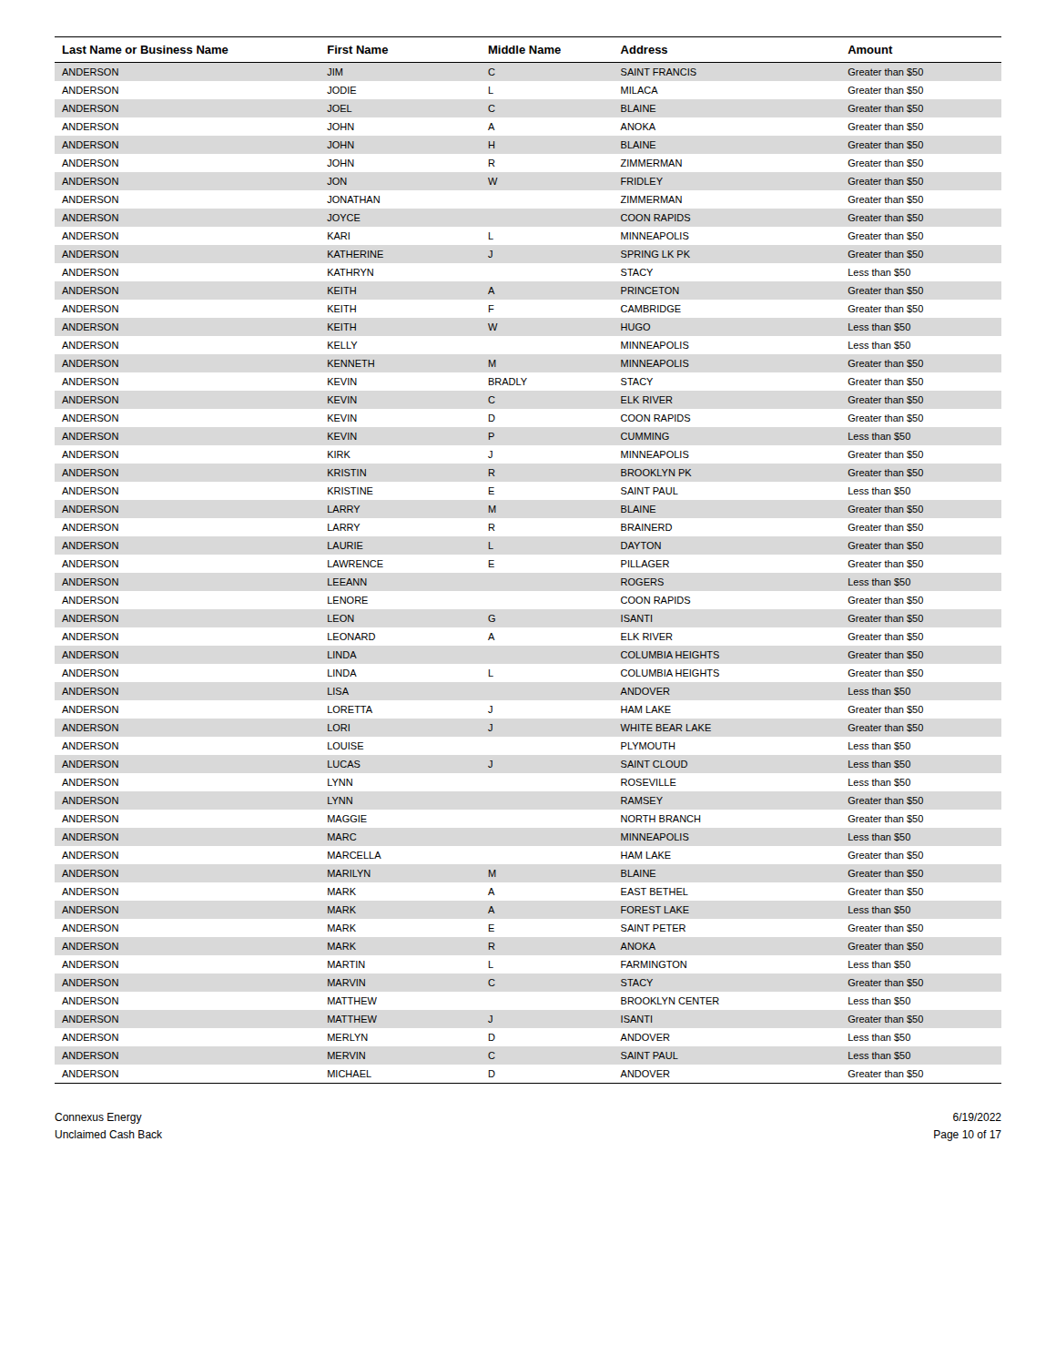| Last Name or Business Name | First Name | Middle Name | Address | Amount |
| --- | --- | --- | --- | --- |
| ANDERSON | JIM | C | SAINT FRANCIS | Greater than $50 |
| ANDERSON | JODIE | L | MILACA | Greater than $50 |
| ANDERSON | JOEL | C | BLAINE | Greater than $50 |
| ANDERSON | JOHN | A | ANOKA | Greater than $50 |
| ANDERSON | JOHN | H | BLAINE | Greater than $50 |
| ANDERSON | JOHN | R | ZIMMERMAN | Greater than $50 |
| ANDERSON | JON | W | FRIDLEY | Greater than $50 |
| ANDERSON | JONATHAN | | ZIMMERMAN | Greater than $50 |
| ANDERSON | JOYCE | | COON RAPIDS | Greater than $50 |
| ANDERSON | KARI | L | MINNEAPOLIS | Greater than $50 |
| ANDERSON | KATHERINE | J | SPRING LK PK | Greater than $50 |
| ANDERSON | KATHRYN | | STACY | Less than $50 |
| ANDERSON | KEITH | A | PRINCETON | Greater than $50 |
| ANDERSON | KEITH | F | CAMBRIDGE | Greater than $50 |
| ANDERSON | KEITH | W | HUGO | Less than $50 |
| ANDERSON | KELLY | | MINNEAPOLIS | Less than $50 |
| ANDERSON | KENNETH | M | MINNEAPOLIS | Greater than $50 |
| ANDERSON | KEVIN | BRADLY | STACY | Greater than $50 |
| ANDERSON | KEVIN | C | ELK RIVER | Greater than $50 |
| ANDERSON | KEVIN | D | COON RAPIDS | Greater than $50 |
| ANDERSON | KEVIN | P | CUMMING | Less than $50 |
| ANDERSON | KIRK | J | MINNEAPOLIS | Greater than $50 |
| ANDERSON | KRISTIN | R | BROOKLYN PK | Greater than $50 |
| ANDERSON | KRISTINE | E | SAINT PAUL | Less than $50 |
| ANDERSON | LARRY | M | BLAINE | Greater than $50 |
| ANDERSON | LARRY | R | BRAINERD | Greater than $50 |
| ANDERSON | LAURIE | L | DAYTON | Greater than $50 |
| ANDERSON | LAWRENCE | E | PILLAGER | Greater than $50 |
| ANDERSON | LEEANN | | ROGERS | Less than $50 |
| ANDERSON | LENORE | | COON RAPIDS | Greater than $50 |
| ANDERSON | LEON | G | ISANTI | Greater than $50 |
| ANDERSON | LEONARD | A | ELK RIVER | Greater than $50 |
| ANDERSON | LINDA | | COLUMBIA HEIGHTS | Greater than $50 |
| ANDERSON | LINDA | L | COLUMBIA HEIGHTS | Greater than $50 |
| ANDERSON | LISA | | ANDOVER | Less than $50 |
| ANDERSON | LORETTA | J | HAM LAKE | Greater than $50 |
| ANDERSON | LORI | J | WHITE BEAR LAKE | Greater than $50 |
| ANDERSON | LOUISE | | PLYMOUTH | Less than $50 |
| ANDERSON | LUCAS | J | SAINT CLOUD | Less than $50 |
| ANDERSON | LYNN | | ROSEVILLE | Less than $50 |
| ANDERSON | LYNN | | RAMSEY | Greater than $50 |
| ANDERSON | MAGGIE | | NORTH BRANCH | Greater than $50 |
| ANDERSON | MARC | | MINNEAPOLIS | Less than $50 |
| ANDERSON | MARCELLA | | HAM LAKE | Greater than $50 |
| ANDERSON | MARILYN | M | BLAINE | Greater than $50 |
| ANDERSON | MARK | A | EAST BETHEL | Greater than $50 |
| ANDERSON | MARK | A | FOREST LAKE | Less than $50 |
| ANDERSON | MARK | E | SAINT PETER | Greater than $50 |
| ANDERSON | MARK | R | ANOKA | Greater than $50 |
| ANDERSON | MARTIN | L | FARMINGTON | Less than $50 |
| ANDERSON | MARVIN | C | STACY | Greater than $50 |
| ANDERSON | MATTHEW | | BROOKLYN CENTER | Less than $50 |
| ANDERSON | MATTHEW | J | ISANTI | Greater than $50 |
| ANDERSON | MERLYN | D | ANDOVER | Less than $50 |
| ANDERSON | MERVIN | C | SAINT PAUL | Less than $50 |
| ANDERSON | MICHAEL | D | ANDOVER | Greater than $50 |
Connexus Energy
Unclaimed Cash Back
6/19/2022
Page 10 of 17